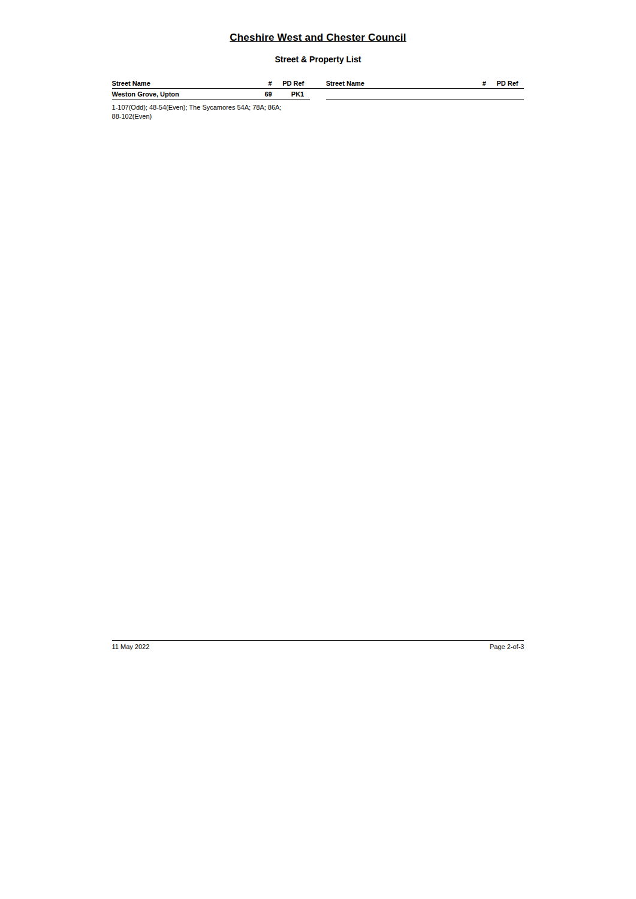Cheshire West and Chester Council
Street & Property List
| Street Name | # | PD Ref | | Street Name | # | PD Ref |
| --- | --- | --- | --- | --- | --- | --- |
| Weston Grove, Upton | 69 | PK1 | | | | |
1-107(Odd); 48-54(Even); The Sycamores 54A; 78A; 86A;
88-102(Even)
11 May 2022 Page 2-of-3